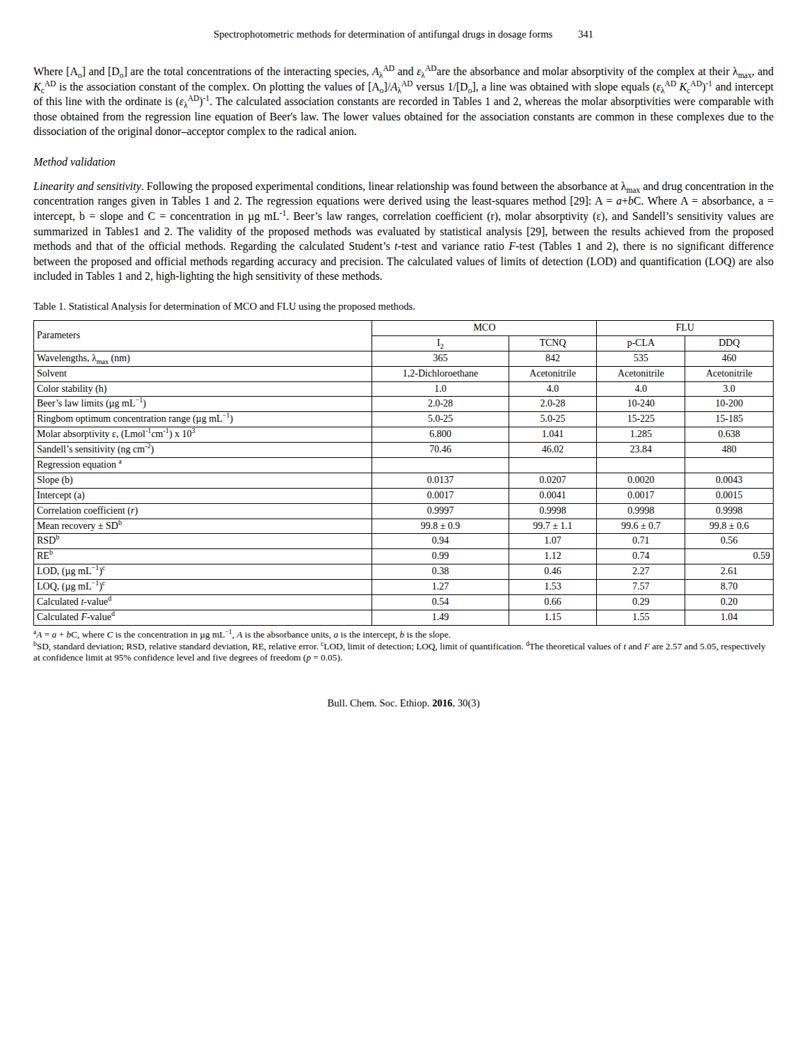Spectrophotometric methods for determination of antifungal drugs in dosage forms341
Where [Ao] and [Do] are the total concentrations of the interacting species, AλAD and ελADare the absorbance and molar absorptivity of the complex at their λmax, and KcAD is the association constant of the complex. On plotting the values of [Ao]/AλAD versus 1/[Do], a line was obtained with slope equals (ελAD KcAD)-1 and intercept of this line with the ordinate is (ελAD)-1. The calculated association constants are recorded in Tables 1 and 2, whereas the molar absorptivities were comparable with those obtained from the regression line equation of Beer's law. The lower values obtained for the association constants are common in these complexes due to the dissociation of the original donor–acceptor complex to the radical anion.
Method validation
Linearity and sensitivity. Following the proposed experimental conditions, linear relationship was found between the absorbance at λmax and drug concentration in the concentration ranges given in Tables 1 and 2. The regression equations were derived using the least-squares method [29]: A = a+b C. Where A = absorbance, a = intercept, b = slope and C = concentration in µg mL-1. Beer’s law ranges, correlation coefficient (r), molar absorptivity (ε), and Sandell’s sensitivity values are summarized in Tables1 and 2. The validity of the proposed methods was evaluated by statistical analysis [29], between the results achieved from the proposed methods and that of the official methods. Regarding the calculated Student’s t-test and variance ratio F-test (Tables 1 and 2), there is no significant difference between the proposed and official methods regarding accuracy and precision. The calculated values of limits of detection (LOD) and quantification (LOQ) are also included in Tables 1 and 2, high-lighting the high sensitivity of these methods.
Table 1. Statistical Analysis for determination of MCO and FLU using the proposed methods.
| Parameters | MCO | FLU |
| --- | --- | --- |
| I 2 | TCNQ | p-CLA | DDQ |
| Wavelengths, λ max (nm) | 365 | 842 | 535 | 460 |
| Solvent | 1,2-Dichloroethane | Acetonitrile | Acetonitrile | Acetonitrile |
| Color stability (h) | 1.0 | 4.0 | 4.0 | 3.0 |
| Beer’s law limits (µg mL −1 ) | 2.0-28 | 2.0-28 | 10-240 | 10-200 |
| Ringbom optimum concentration range (µg mL −1 ) | 5.0-25 | 5.0-25 | 15-225 | 15-185 |
| Molar absorptivity ε, (Lmol -1 cm -1 ) x 10 3 | 6.800 | 1.041 | 1.285 | 0.638 |
| Sandell’s sensitivity (ng cm -2 ) | 70.46 | 46.02 | 23.84 | 480 |
| Regression equation a | | | | |
| Slope (b) | 0.0137 | 0.0207 | 0.0020 | 0.0043 |
| Intercept (a) | 0.0017 | 0.0041 | 0.0017 | 0.0015 |
| Correlation coefficient ( r ) | 0.9997 | 0.9998 | 0.9998 | 0.9998 |
| Mean recovery ± SD b | 99.8 ± 0.9 | 99.7 ± 1.1 | 99.6 ± 0.7 | 99.8 ± 0.6 |
| RSD b | 0.94 | 1.07 | 0.71 | 0.56 |
| RE b | 0.99 | 1.12 | 0.74 | 0.59 |
| LOD, (µg mL −1 ) c | 0.38 | 0.46 | 2.27 | 2.61 |
| LOQ, (µg mL −1 ) c | 1.27 | 1.53 | 7.57 | 8.70 |
| Calculated t -value d | 0.54 | 0.66 | 0.29 | 0.20 |
| Calculated F -value d | 1.49 | 1.15 | 1.55 | 1.04 |
aA = a + b C, where C is the concentration in µg mL−1, A is the absorbance units, a is the intercept, b is the slope.
bSD, standard deviation; RSD, relative standard deviation, RE, relative error. cLOD, limit of detection; LOQ, limit of quantification. dThe theoretical values of t and F are 2.57 and 5.05, respectively at confidence limit at 95% confidence level and five degrees of freedom (p = 0.05).
Bull. Chem. Soc. Ethiop. 2016, 30(3)